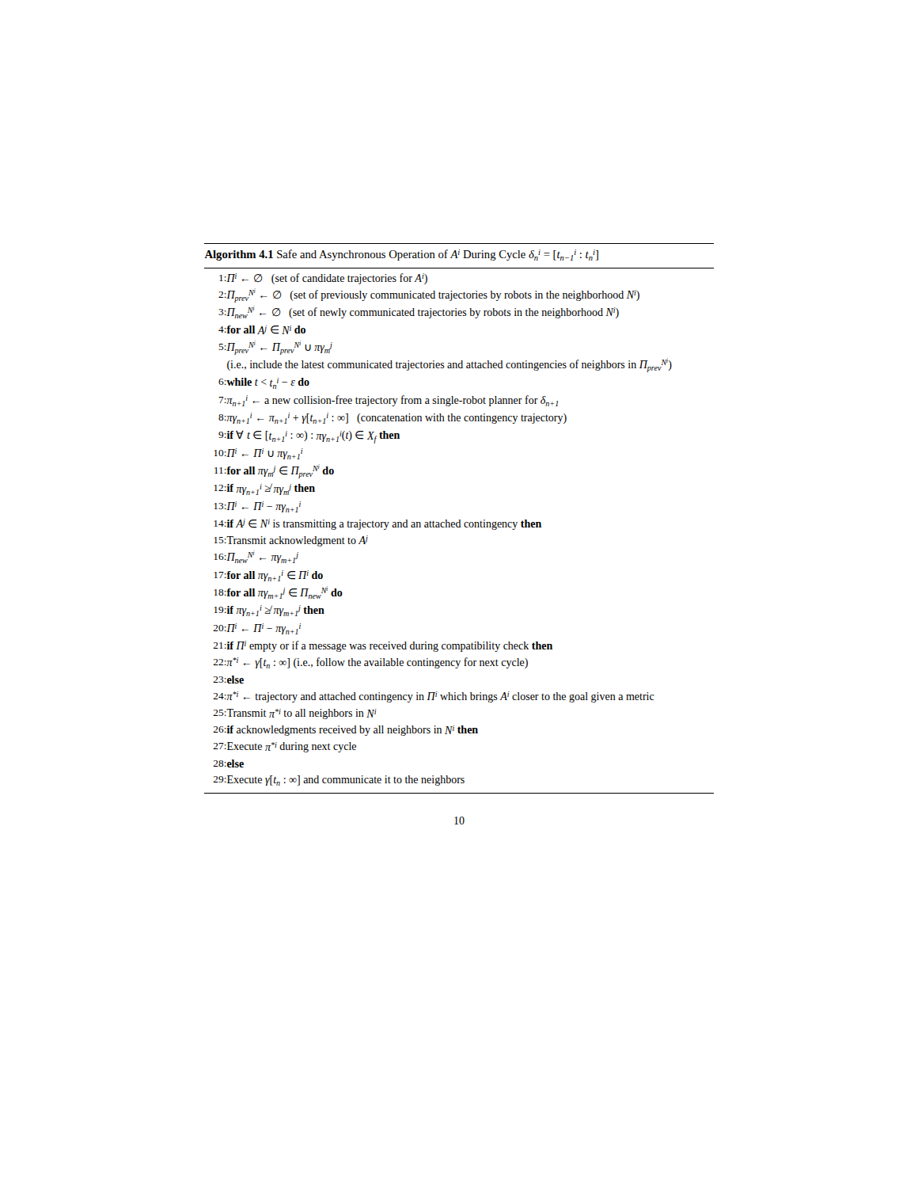Algorithm 4.1 Safe and Asynchronous Operation of Ai During Cycle δni = [tn−1i : tni]
| 1: | Π i ← ∅ (set of candidate trajectories for A i ) |
| 2: | Π prev N i ← ∅ (set of previously communicated trajectories by robots in the neighborhood N i ) |
| 3: | Π new N i ← ∅ (set of newly communicated trajectories by robots in the neighborhood N i ) |
| 4: | for all A j ∈ N i do |
| 5: | Π prev N i ← Π prev N i ∪ πγ m j |
| | (i.e., include the latest communicated trajectories and attached contingencies of neighbors in Π prev N i ) |
| 6: | while t < t n i − ε do |
| 7: | π n+1 i ← a new collision-free trajectory from a single-robot planner for δ n+1 |
| 8: | πγ n+1 i ← π n+1 i + γ [ t n+1 i : ∞] (concatenation with the contingency trajectory) |
| 9: | if ∀ t ∈ [ t n+1 i : ∞) : πγ n+1 i ( t ) ∈ X f then |
| 10: | Π i ← Π i ∪ πγ n+1 i |
| 11: | for all πγ m j ∈ Π prev N i do |
| 12: | if πγ n+1 i ≱ πγ m j then |
| 13: | Π i ← Π i − πγ n+1 i |
| 14: | if A j ∈ N i is transmitting a trajectory and an attached contingency then |
| 15: | Transmit acknowledgment to A j |
| 16: | Π new N i ← πγ m+1 j |
| 17: | for all πγ n+1 i ∈ Π i do |
| 18: | for all πγ m+1 j ∈ Π new N i do |
| 19: | if πγ n+1 i ≱ πγ m+1 j then |
| 20: | Π i ← Π i − πγ n+1 i |
| 21: | if Π i empty or if a message was received during compatibility check then |
| 22: | π *i ← γ [ t n : ∞] (i.e., follow the available contingency for next cycle) |
| 23: | else |
| 24: | π *i ← trajectory and attached contingency in Π i which brings A i closer to the goal given a metric |
| 25: | Transmit π *i to all neighbors in N i |
| 26: | if acknowledgments received by all neighbors in N i then |
| 27: | Execute π *i during next cycle |
| 28: | else |
| 29: | Execute γ [ t n : ∞] and communicate it to the neighbors |
10